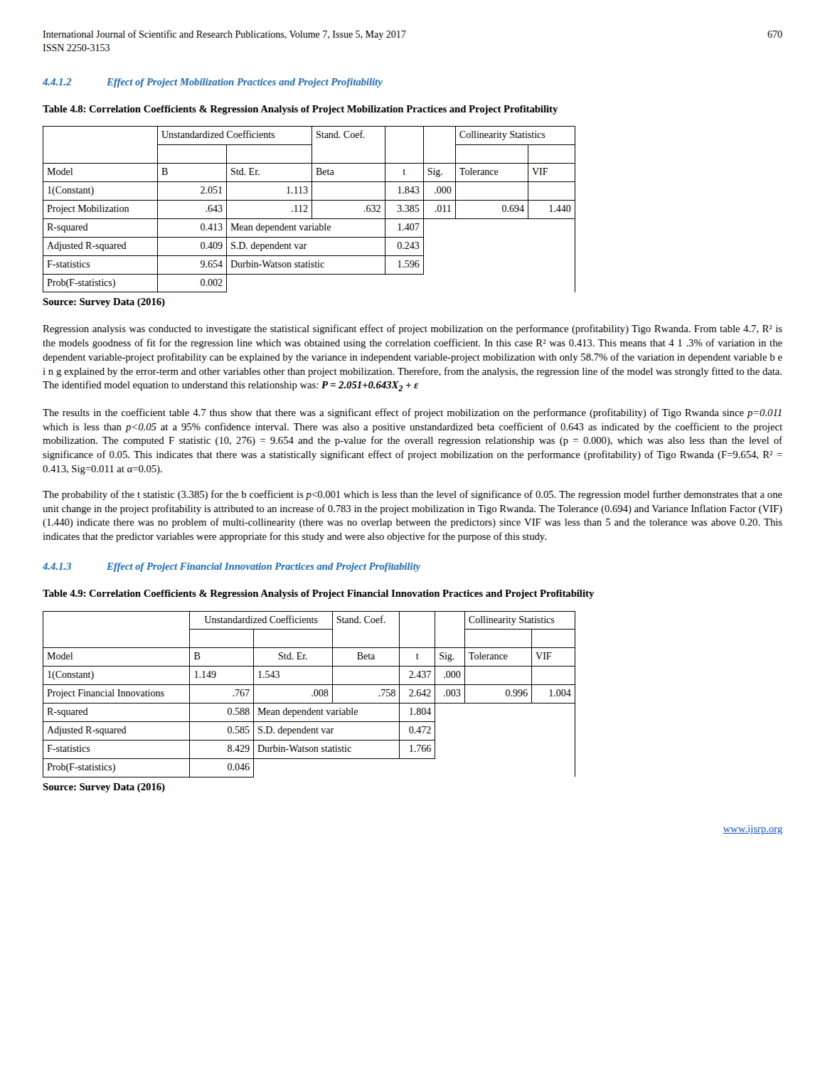International Journal of Scientific and Research Publications, Volume 7, Issue 5, May 2017
ISSN 2250-3153
670
4.4.1.2 Effect of Project Mobilization Practices and Project Profitability
Table 4.8: Correlation Coefficients & Regression Analysis of Project Mobilization Practices and Project Profitability
| | Unstandardized Coefficients | Stand. Coef. | | | Collinearity Statistics |
| Model | B | Std. Er. | Beta | t | Sig. | Tolerance | VIF |
| 1(Constant) | 2.051 | 1.113 | | 1.843 | .000 | | |
| Project Mobilization | .643 | .112 | .632 | 3.385 | .011 | 0.694 | 1.440 |
| R-squared | 0.413 | Mean dependent variable | 1.407 | | | |
| Adjusted R-squared | 0.409 | S.D. dependent var | 0.243 | | | |
| F-statistics | 9.654 | Durbin-Watson statistic | 1.596 | | | |
| Prob(F-statistics) | 0.002 | | | | | |
Source: Survey Data (2016)
Regression analysis was conducted to investigate the statistical significant effect of project mobilization on the performance (profitability) Tigo Rwanda. From table 4.7, R² is the models goodness of fit for the regression line which was obtained using the correlation coefficient. In this case R² was 0.413. This means that 4 1 .3% of variation in the dependent variable-project profitability can be explained by the variance in independent variable-project mobilization with only 58.7% of the variation in dependent variable b e i n g explained by the error-term and other variables other than project mobilization. Therefore, from the analysis, the regression line of the model was strongly fitted to the data. The identified model equation to understand this relationship was: P = 2.051+0.643X2 + ε
The results in the coefficient table 4.7 thus show that there was a significant effect of project mobilization on the performance (profitability) of Tigo Rwanda since p=0.011 which is less than p<0.05 at a 95% confidence interval. There was also a positive unstandardized beta coefficient of 0.643 as indicated by the coefficient to the project mobilization. The computed F statistic (10, 276) = 9.654 and the p-value for the overall regression relationship was (p = 0.000), which was also less than the level of significance of 0.05. This indicates that there was a statistically significant effect of project mobilization on the performance (profitability) of Tigo Rwanda (F=9.654, R² = 0.413, Sig=0.011 at α=0.05).
The probability of the t statistic (3.385) for the b coefficient is p<0.001 which is less than the level of significance of 0.05. The regression model further demonstrates that a one unit change in the project profitability is attributed to an increase of 0.783 in the project mobilization in Tigo Rwanda. The Tolerance (0.694) and Variance Inflation Factor (VIF) (1.440) indicate there was no problem of multi-collinearity (there was no overlap between the predictors) since VIF was less than 5 and the tolerance was above 0.20. This indicates that the predictor variables were appropriate for this study and were also objective for the purpose of this study.
4.4.1.3 Effect of Project Financial Innovation Practices and Project Profitability
Table 4.9: Correlation Coefficients & Regression Analysis of Project Financial Innovation Practices and Project Profitability
| | Unstandardized Coefficients | Stand. Coef. | | | Collinearity Statistics |
| Model | B | Std. Er. | Beta | t | Sig. | Tolerance | VIF |
| 1(Constant) | 1.149 | 1.543 | | 2.437 | .000 | | |
| Project Financial Innovations | .767 | .008 | .758 | 2.642 | .003 | 0.996 | 1.004 |
| R-squared | 0.588 | Mean dependent variable | 1.804 | | | |
| Adjusted R-squared | 0.585 | S.D. dependent var | 0.472 | | | |
| F-statistics | 8.429 | Durbin-Watson statistic | 1.766 | | | |
| Prob(F-statistics) | 0.046 | | | | | |
Source: Survey Data (2016)
www.ijsrp.org